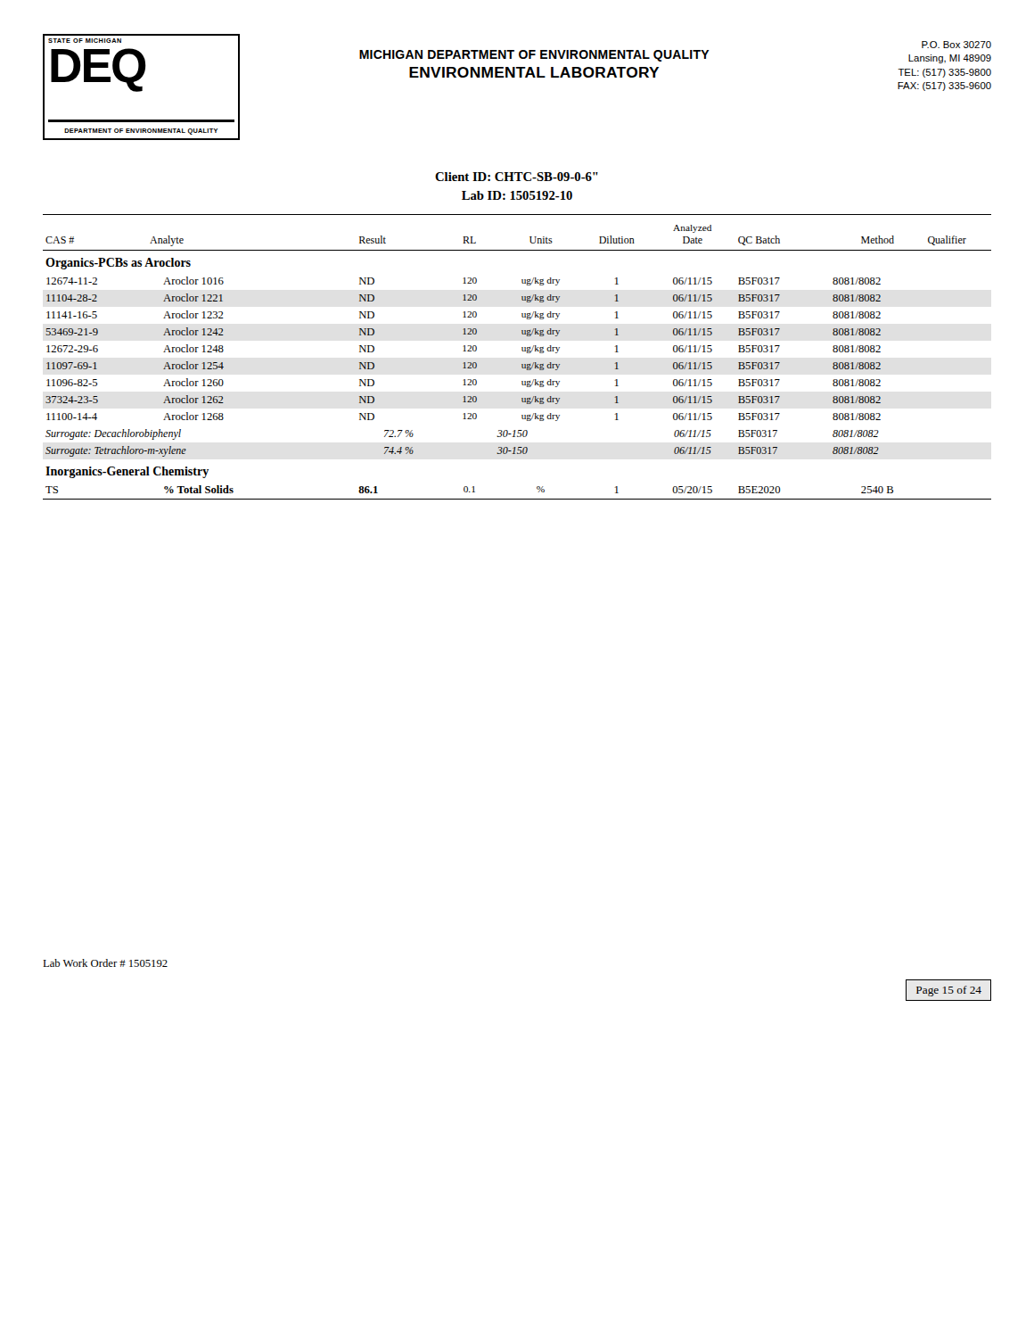STATE OF MICHIGAN
DEQ
DEPARTMENT OF ENVIRONMENTAL QUALITY
MICHIGAN DEPARTMENT OF ENVIRONMENTAL QUALITY
ENVIRONMENTAL LABORATORY
P.O. Box 30270
Lansing, MI 48909
TEL: (517) 335-9800
FAX: (517) 335-9600
Client ID: CHTC-SB-09-0-6"
Lab ID: 1505192-10
| | | | | | | Analyzed | | | |
| --- | --- | --- | --- | --- | --- | --- | --- | --- | --- |
| CAS # | Analyte | Result | RL | Units | Dilution | Date | QC Batch | Method | Qualifier |
| Organics-PCBs as Aroclors |
| 12674-11-2 | Aroclor 1016 | ND | 120 | ug/kg dry | 1 | 06/11/15 | B5F0317 | 8081/8082 | |
| 11104-28-2 | Aroclor 1221 | ND | 120 | ug/kg dry | 1 | 06/11/15 | B5F0317 | 8081/8082 | |
| 11141-16-5 | Aroclor 1232 | ND | 120 | ug/kg dry | 1 | 06/11/15 | B5F0317 | 8081/8082 | |
| 53469-21-9 | Aroclor 1242 | ND | 120 | ug/kg dry | 1 | 06/11/15 | B5F0317 | 8081/8082 | |
| 12672-29-6 | Aroclor 1248 | ND | 120 | ug/kg dry | 1 | 06/11/15 | B5F0317 | 8081/8082 | |
| 11097-69-1 | Aroclor 1254 | ND | 120 | ug/kg dry | 1 | 06/11/15 | B5F0317 | 8081/8082 | |
| 11096-82-5 | Aroclor 1260 | ND | 120 | ug/kg dry | 1 | 06/11/15 | B5F0317 | 8081/8082 | |
| 37324-23-5 | Aroclor 1262 | ND | 120 | ug/kg dry | 1 | 06/11/15 | B5F0317 | 8081/8082 | |
| 11100-14-4 | Aroclor 1268 | ND | 120 | ug/kg dry | 1 | 06/11/15 | B5F0317 | 8081/8082 | |
| Surrogate: Decachlorobiphenyl | 72.7 % | 30-150 | | 06/11/15 | B5F0317 | 8081/8082 | |
| Surrogate: Tetrachloro-m-xylene | 74.4 % | 30-150 | | 06/11/15 | B5F0317 | 8081/8082 | |
| Inorganics-General Chemistry |
| TS | % Total Solids | 86.1 | 0.1 | % | 1 | 05/20/15 | B5E2020 | 2540 B | |
Lab Work Order # 1505192
Page 15 of 24